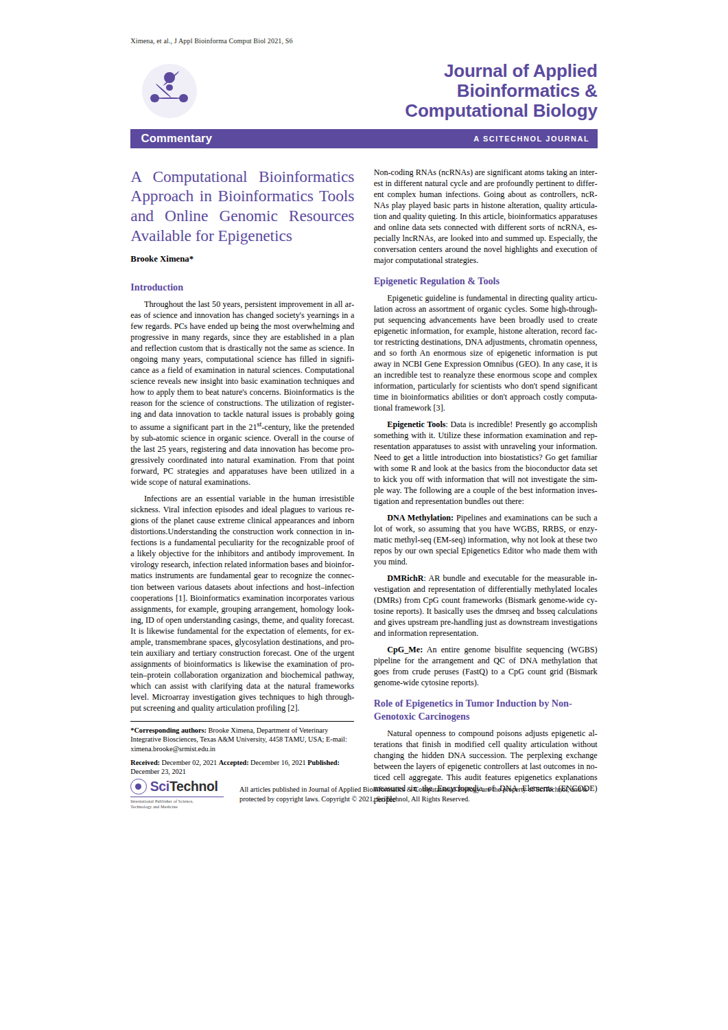Ximena, et al., J Appl Bioinforma Comput Biol 2021, S6
Journal of Applied
Bioinformatics &
Computational Biology
Commentary
A SCITECHNOL JOURNAL
A Computational Bioinformatics Approach in Bioinformatics Tools and Online Genomic Resources Available for Epigenetics
Brooke Ximena*
Introduction
Throughout the last 50 years, persistent improvement in all areas of science and innovation has changed society's yearnings in a few regards. PCs have ended up being the most overwhelming and progressive in many regards, since they are established in a plan and reflection custom that is drastically not the same as science. In ongoing many years, computational science has filled in significance as a field of examination in natural sciences. Computational science reveals new insight into basic examination techniques and how to apply them to beat nature's concerns. Bioinformatics is the reason for the science of constructions. The utilization of registering and data innovation to tackle natural issues is probably going to assume a significant part in the 21st-century, like the pretended by sub-atomic science in organic science. Overall in the course of the last 25 years, registering and data innovation has become progressively coordinated into natural examination. From that point forward, PC strategies and apparatuses have been utilized in a wide scope of natural examinations.
Infections are an essential variable in the human irresistible sickness. Viral infection episodes and ideal plagues to various regions of the planet cause extreme clinical appearances and inborn distortions.Understanding the construction work connection in infections is a fundamental peculiarity for the recognizable proof of a likely objective for the inhibitors and antibody improvement. In virology research, infection related information bases and bioinformatics instruments are fundamental gear to recognize the connection between various datasets about infections and host–infection cooperations [1]. Bioinformatics examination incorporates various assignments, for example, grouping arrangement, homology looking, ID of open understanding casings, theme, and quality forecast. It is likewise fundamental for the expectation of elements, for example, transmembrane spaces, glycosylation destinations, and protein auxiliary and tertiary construction forecast. One of the urgent assignments of bioinformatics is likewise the examination of protein–protein collaboration organization and biochemical pathway, which can assist with clarifying data at the natural frameworks level. Microarray investigation gives techniques to high throughput screening and quality articulation profiling [2].
*Corresponding authors: Brooke Ximena, Department of Veterinary Integrative Biosciences, Texas A&M University, 4458 TAMU, USA; E-mail: ximena.brooke@srmist.edu.in
Received: December 02, 2021 Accepted: December 16, 2021 Published: December 23, 2021
Non-coding RNAs (ncRNAs) are significant atoms taking an interest in different natural cycle and are profoundly pertinent to different complex human infections. Going about as controllers, ncRNAs play played basic parts in histone alteration, quality articulation and quality quieting. In this article, bioinformatics apparatuses and online data sets connected with different sorts of ncRNA, especially lncRNAs, are looked into and summed up. Especially, the conversation centers around the novel highlights and execution of major computational strategies.
Epigenetic Regulation & Tools
Epigenetic guideline is fundamental in directing quality articulation across an assortment of organic cycles. Some high-throughput sequencing advancements have been broadly used to create epigenetic information, for example, histone alteration, record factor restricting destinations, DNA adjustments, chromatin openness, and so forth An enormous size of epigenetic information is put away in NCBI Gene Expression Omnibus (GEO). In any case, it is an incredible test to reanalyze these enormous scope and complex information, particularly for scientists who don't spend significant time in bioinformatics abilities or don't approach costly computational framework [3].
Epigenetic Tools: Data is incredible! Presently go accomplish something with it. Utilize these information examination and representation apparatuses to assist with unraveling your information. Need to get a little introduction into biostatistics? Go get familiar with some R and look at the basics from the bioconductor data set to kick you off with information that will not investigate the simple way. The following are a couple of the best information investigation and representation bundles out there:
DNA Methylation: Pipelines and examinations can be such a lot of work, so assuming that you have WGBS, RRBS, or enzymatic methyl-seq (EM-seq) information, why not look at these two repos by our own special Epigenetics Editor who made them with you mind.
DMRichR: AR bundle and executable for the measurable investigation and representation of differentially methylated locales (DMRs) from CpG count frameworks (Bismark genome-wide cytosine reports). It basically uses the dmrseq and bsseq calculations and gives upstream pre-handling just as downstream investigations and information representation.
CpG_Me: An entire genome bisulfite sequencing (WGBS) pipeline for the arrangement and QC of DNA methylation that goes from crude peruses (FastQ) to a CpG count grid (Bismark genome-wide cytosine reports).
Role of Epigenetics in Tumor Induction by Non-Genotoxic Carcinogens
Natural openness to compound poisons adjusts epigenetic alterations that finish in modified cell quality articulation without changing the hidden DNA succession. The perplexing exchange between the layers of epigenetic controllers at last outcomes in noticed cell aggregate. This audit features epigenetics explanations measured in the Encyclopedia of DNA Elements (ENCODE) people
SciTechnol
International Publisher of Science,
Technology and Medicine
All articles published in Journal of Applied Bioinformatics & Computational Biology are the property of SciTechnol, and is protected by copyright laws. Copyright © 2021, SciTechnol, All Rights Reserved.